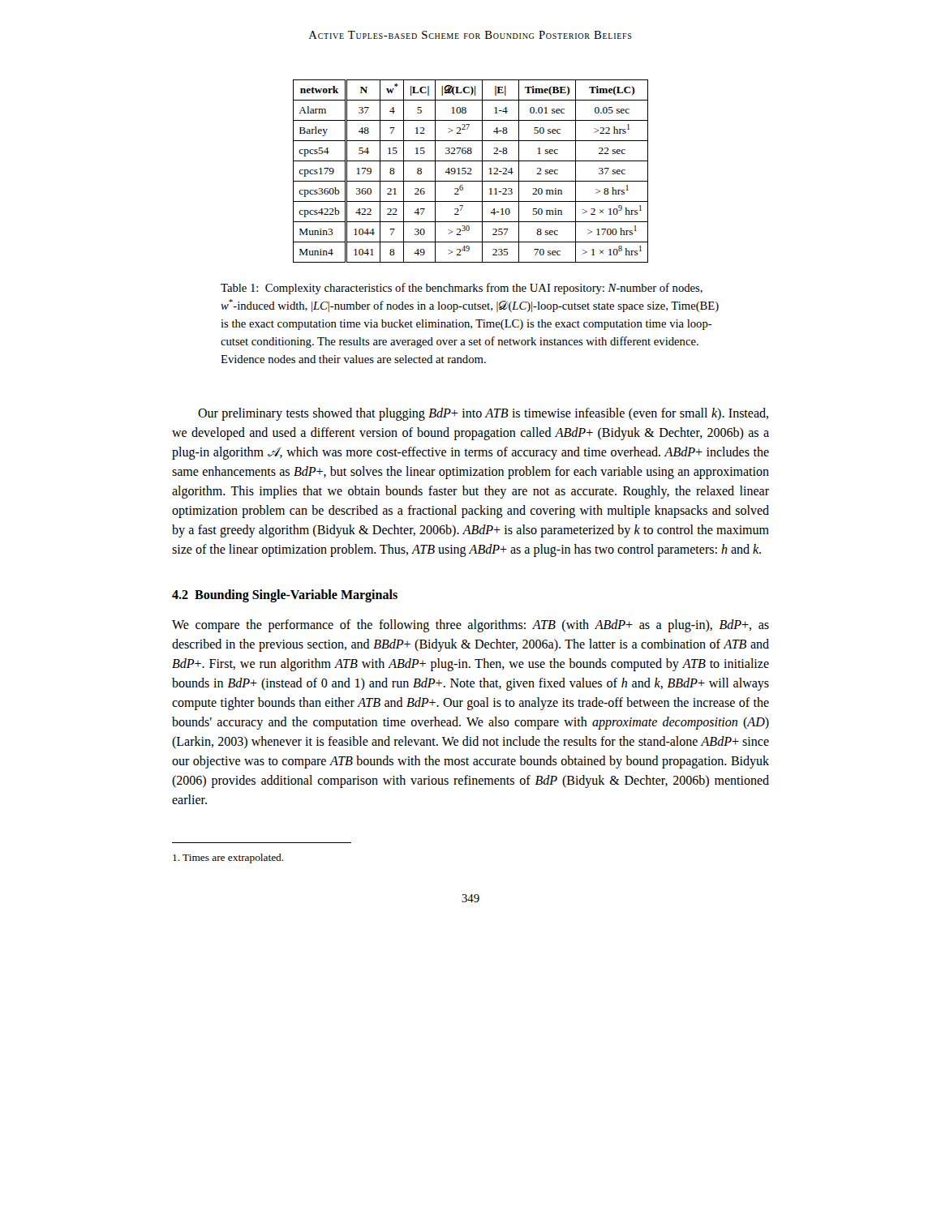Active Tuples-based Scheme for Bounding Posterior Beliefs
| network | N | w * | /LC/ | /𝒟(LC)/ | /E/ | Time(BE) | Time(LC) |
| --- | --- | --- | --- | --- | --- | --- | --- |
| Alarm | 37 | 4 | 5 | 108 | 1-4 | 0.01 sec | 0.05 sec |
| Barley | 48 | 7 | 12 | > 2 27 | 4-8 | 50 sec | >22 hrs 1 |
| cpcs54 | 54 | 15 | 15 | 32768 | 2-8 | 1 sec | 22 sec |
| cpcs179 | 179 | 8 | 8 | 49152 | 12-24 | 2 sec | 37 sec |
| cpcs360b | 360 | 21 | 26 | 2 6 | 11-23 | 20 min | > 8 hrs 1 |
| cpcs422b | 422 | 22 | 47 | 2 7 | 4-10 | 50 min | > 2 × 10 9 hrs 1 |
| Munin3 | 1044 | 7 | 30 | > 2 30 | 257 | 8 sec | > 1700 hrs 1 |
| Munin4 | 1041 | 8 | 49 | > 2 49 | 235 | 70 sec | > 1 × 10 8 hrs 1 |
Table 1: Complexity characteristics of the benchmarks from the UAI repository: N-number of nodes, w*-induced width, |LC|-number of nodes in a loop-cutset, |𝒟(LC)|-loop-cutset state space size, Time(BE) is the exact computation time via bucket elimination, Time(LC) is the exact computation time via loop-cutset conditioning. The results are averaged over a set of network instances with different evidence. Evidence nodes and their values are selected at random.
Our preliminary tests showed that plugging BdP+ into ATB is timewise infeasible (even for small k). Instead, we developed and used a different version of bound propagation called ABdP+ (Bidyuk & Dechter, 2006b) as a plug-in algorithm 𝒜, which was more cost-effective in terms of accuracy and time overhead. ABdP+ includes the same enhancements as BdP+, but solves the linear optimization problem for each variable using an approximation algorithm. This implies that we obtain bounds faster but they are not as accurate. Roughly, the relaxed linear optimization problem can be described as a fractional packing and covering with multiple knapsacks and solved by a fast greedy algorithm (Bidyuk & Dechter, 2006b). ABdP+ is also parameterized by k to control the maximum size of the linear optimization problem. Thus, ATB using ABdP+ as a plug-in has two control parameters: h and k.
4.2 Bounding Single-Variable Marginals
We compare the performance of the following three algorithms: ATB (with ABdP+ as a plug-in), BdP+, as described in the previous section, and BBdP+ (Bidyuk & Dechter, 2006a). The latter is a combination of ATB and BdP+. First, we run algorithm ATB with ABdP+ plug-in. Then, we use the bounds computed by ATB to initialize bounds in BdP+ (instead of 0 and 1) and run BdP+. Note that, given fixed values of h and k, BBdP+ will always compute tighter bounds than either ATB and BdP+. Our goal is to analyze its trade-off between the increase of the bounds' accuracy and the computation time overhead. We also compare with approximate decomposition (AD) (Larkin, 2003) whenever it is feasible and relevant. We did not include the results for the stand-alone ABdP+ since our objective was to compare ATB bounds with the most accurate bounds obtained by bound propagation. Bidyuk (2006) provides additional comparison with various refinements of BdP (Bidyuk & Dechter, 2006b) mentioned earlier.
1. Times are extrapolated.
349